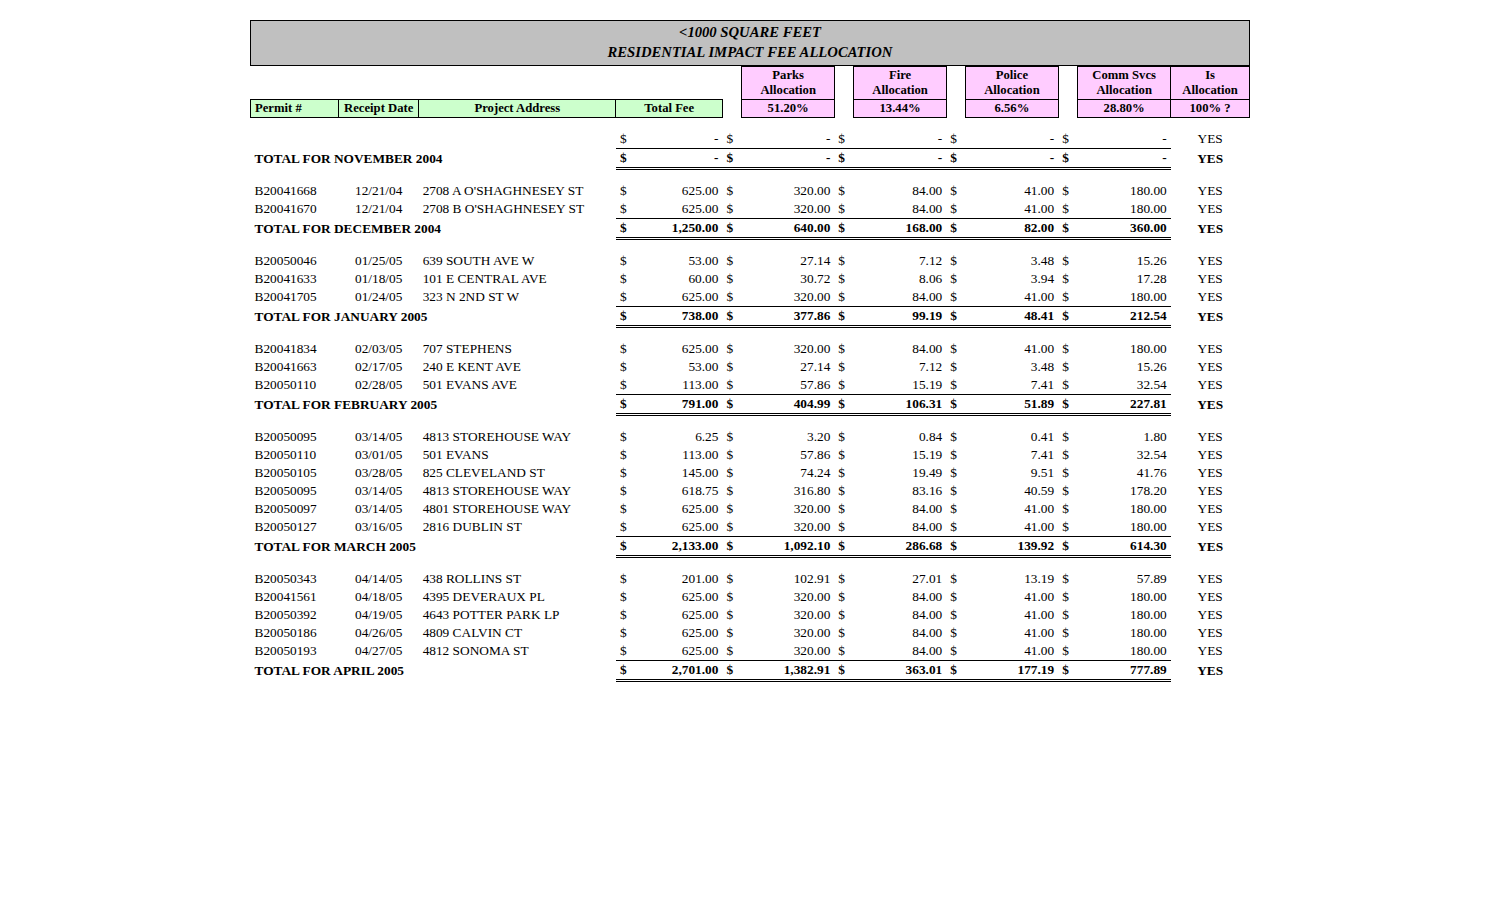<1000 SQUARE FEET
RESIDENTIAL IMPACT FEE ALLOCATION
| | | | | | | Parks Allocation | | Fire Allocation | | Police Allocation | | Comm Svcs Allocation | Is Allocation |
| --- | --- | --- | --- | --- | --- | --- | --- | --- | --- | --- | --- | --- | --- |
| Permit # | Receipt Date | Project Address | Total Fee | | 51.20% | | 13.44% | | 6.56% | | 28.80% | 100% ? |
| | | | $ | - | $ | - | $ | - | $ | - | $ | - | YES |
| TOTAL FOR NOVEMBER 2004 | $ | - | $ | - | $ | - | $ | - | $ | - | YES |
| B20041668 | 12/21/04 | 2708 A O'SHAGHNESEY ST | $ | 625.00 | $ | 320.00 | $ | 84.00 | $ | 41.00 | $ | 180.00 | YES |
| B20041670 | 12/21/04 | 2708 B O'SHAGHNESEY ST | $ | 625.00 | $ | 320.00 | $ | 84.00 | $ | 41.00 | $ | 180.00 | YES |
| TOTAL FOR DECEMBER 2004 | $ | 1,250.00 | $ | 640.00 | $ | 168.00 | $ | 82.00 | $ | 360.00 | YES |
| B20050046 | 01/25/05 | 639 SOUTH AVE W | $ | 53.00 | $ | 27.14 | $ | 7.12 | $ | 3.48 | $ | 15.26 | YES |
| B20041633 | 01/18/05 | 101 E CENTRAL AVE | $ | 60.00 | $ | 30.72 | $ | 8.06 | $ | 3.94 | $ | 17.28 | YES |
| B20041705 | 01/24/05 | 323 N 2ND ST W | $ | 625.00 | $ | 320.00 | $ | 84.00 | $ | 41.00 | $ | 180.00 | YES |
| TOTAL FOR JANUARY 2005 | $ | 738.00 | $ | 377.86 | $ | 99.19 | $ | 48.41 | $ | 212.54 | YES |
| B20041834 | 02/03/05 | 707 STEPHENS | $ | 625.00 | $ | 320.00 | $ | 84.00 | $ | 41.00 | $ | 180.00 | YES |
| B20041663 | 02/17/05 | 240 E KENT AVE | $ | 53.00 | $ | 27.14 | $ | 7.12 | $ | 3.48 | $ | 15.26 | YES |
| B20050110 | 02/28/05 | 501 EVANS AVE | $ | 113.00 | $ | 57.86 | $ | 15.19 | $ | 7.41 | $ | 32.54 | YES |
| TOTAL FOR FEBRUARY 2005 | $ | 791.00 | $ | 404.99 | $ | 106.31 | $ | 51.89 | $ | 227.81 | YES |
| B20050095 | 03/14/05 | 4813 STOREHOUSE WAY | $ | 6.25 | $ | 3.20 | $ | 0.84 | $ | 0.41 | $ | 1.80 | YES |
| B20050110 | 03/01/05 | 501 EVANS | $ | 113.00 | $ | 57.86 | $ | 15.19 | $ | 7.41 | $ | 32.54 | YES |
| B20050105 | 03/28/05 | 825 CLEVELAND ST | $ | 145.00 | $ | 74.24 | $ | 19.49 | $ | 9.51 | $ | 41.76 | YES |
| B20050095 | 03/14/05 | 4813 STOREHOUSE WAY | $ | 618.75 | $ | 316.80 | $ | 83.16 | $ | 40.59 | $ | 178.20 | YES |
| B20050097 | 03/14/05 | 4801 STOREHOUSE WAY | $ | 625.00 | $ | 320.00 | $ | 84.00 | $ | 41.00 | $ | 180.00 | YES |
| B20050127 | 03/16/05 | 2816 DUBLIN ST | $ | 625.00 | $ | 320.00 | $ | 84.00 | $ | 41.00 | $ | 180.00 | YES |
| TOTAL FOR MARCH 2005 | $ | 2,133.00 | $ | 1,092.10 | $ | 286.68 | $ | 139.92 | $ | 614.30 | YES |
| B20050343 | 04/14/05 | 438 ROLLINS ST | $ | 201.00 | $ | 102.91 | $ | 27.01 | $ | 13.19 | $ | 57.89 | YES |
| B20041561 | 04/18/05 | 4395 DEVERAUX PL | $ | 625.00 | $ | 320.00 | $ | 84.00 | $ | 41.00 | $ | 180.00 | YES |
| B20050392 | 04/19/05 | 4643 POTTER PARK LP | $ | 625.00 | $ | 320.00 | $ | 84.00 | $ | 41.00 | $ | 180.00 | YES |
| B20050186 | 04/26/05 | 4809 CALVIN CT | $ | 625.00 | $ | 320.00 | $ | 84.00 | $ | 41.00 | $ | 180.00 | YES |
| B20050193 | 04/27/05 | 4812 SONOMA ST | $ | 625.00 | $ | 320.00 | $ | 84.00 | $ | 41.00 | $ | 180.00 | YES |
| TOTAL FOR APRIL 2005 | $ | 2,701.00 | $ | 1,382.91 | $ | 363.01 | $ | 177.19 | $ | 777.89 | YES |